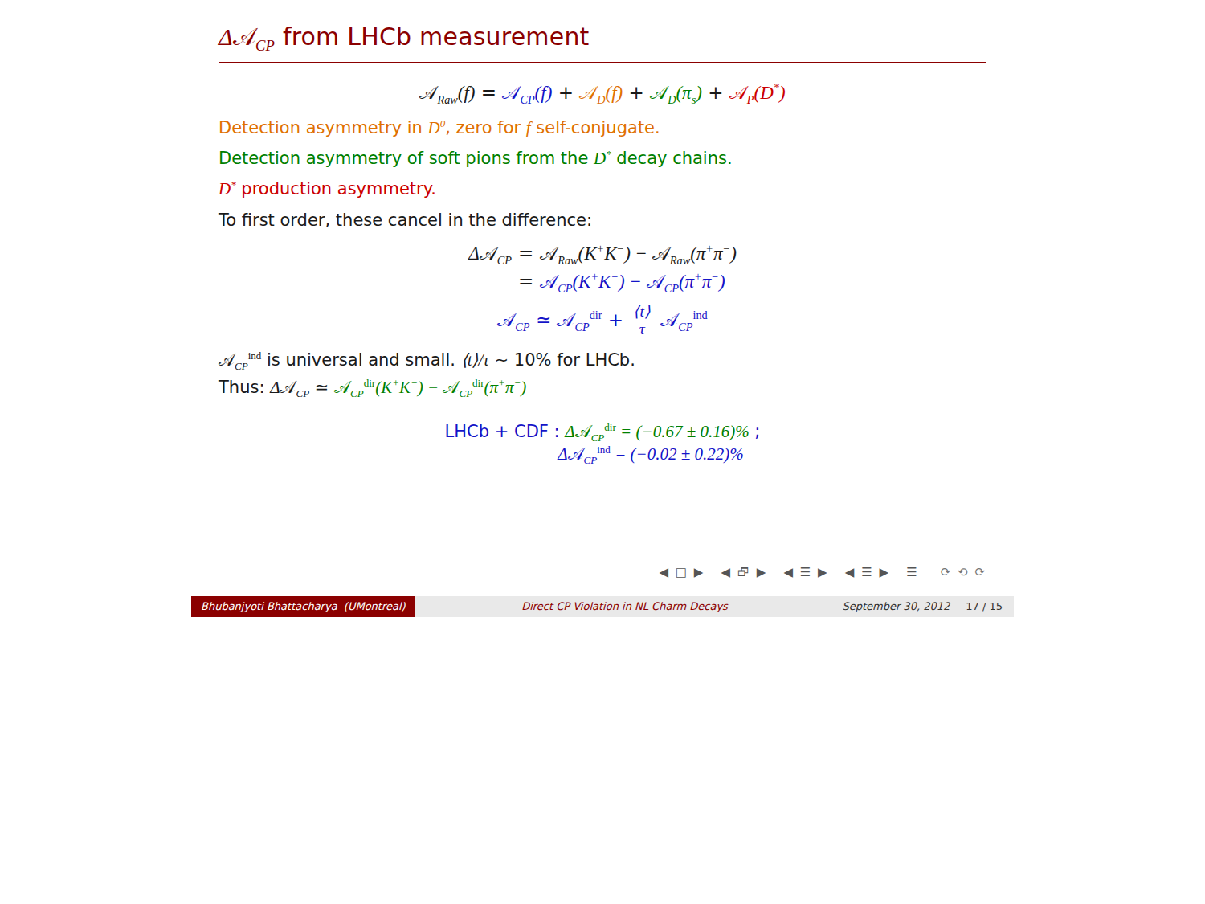Δ𝒜CP from LHCb measurement
𝒜Raw(f) = 𝒜CP(f) + 𝒜D(f) + 𝒜D(πs) + 𝒜P(D*)
Detection asymmetry in D0, zero for f self-conjugate.
Detection asymmetry of soft pions from the D* decay chains.
D* production asymmetry.
To first order, these cancel in the difference:
| Δ 𝒜 CP | = | 𝒜 Raw (K + K − ) − 𝒜 Raw (π + π − ) |
| | = | 𝒜 CP (K + K − ) − 𝒜 CP (π + π − ) |
𝒜CP ≃ 𝒜CPdir + ⟨t⟩τ 𝒜CPind
𝒜CPind is universal and small. ⟨t⟩/τ ∼ 10% for LHCb.
Thus: Δ𝒜CP ≃ 𝒜CPdir(K+K−) − 𝒜CPdir(π+π−)
LHCb + CDF : Δ𝒜CPdir = (−0.67 ± 0.16)% ; Δ𝒜CPind = (−0.02 ± 0.22)%
◀ □ ▶ ◀ 🗗 ▶ ◀ ☰ ▶ ◀ ☰ ▶ ☰ ⟳ ⟲ ⟳
Bhubanjyoti Bhattacharya (UMontreal)
Direct CP Violation in NL Charm Decays
September 30, 2012
17 / 15